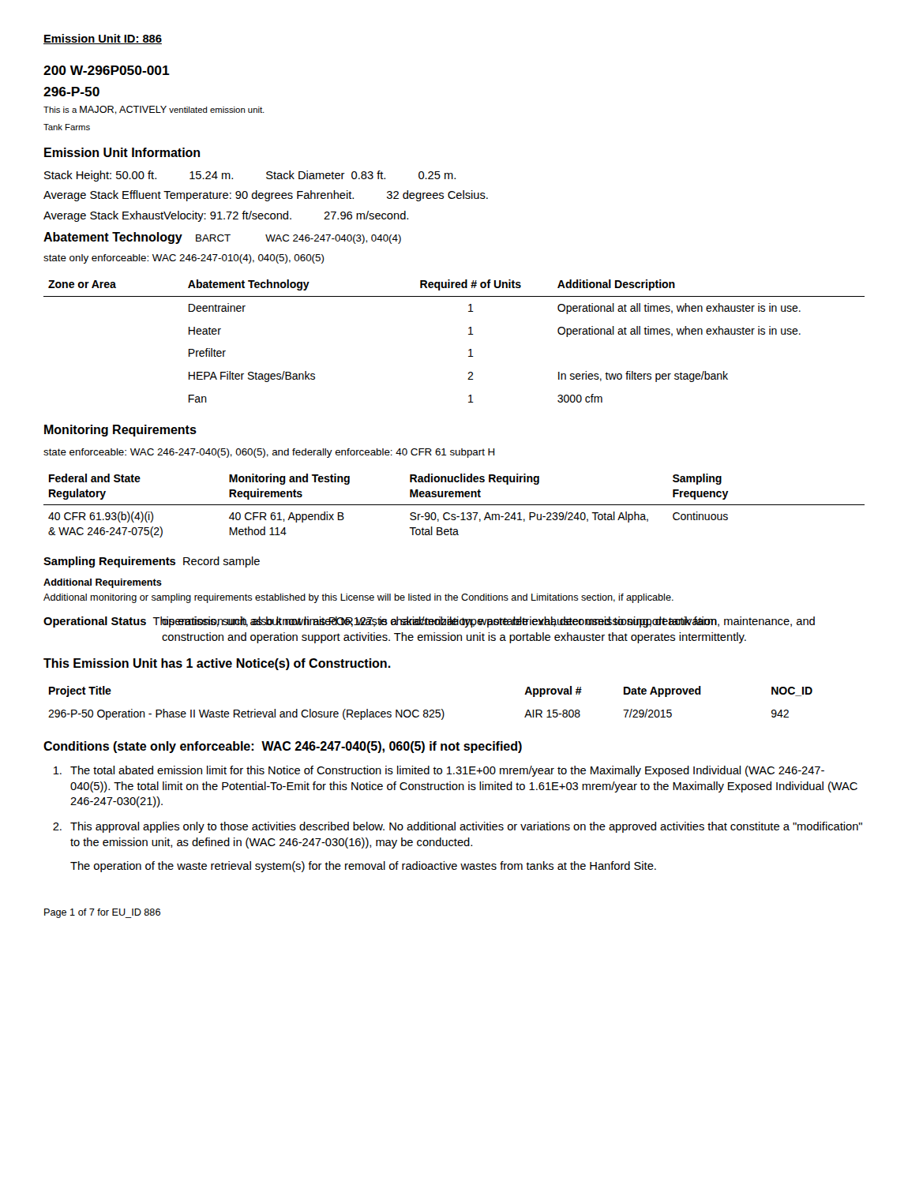Emission Unit ID: 886
200 W-296P050-001
296-P-50
This is a MAJOR, ACTIVELY ventilated emission unit.
Tank Farms
Emission Unit Information
Stack Height: 50.00 ft. 15.24 m. Stack Diameter 0.83 ft. 0.25 m.
Average Stack Effluent Temperature: 90 degrees Fahrenheit. 32 degrees Celsius.
Average Stack ExhaustVelocity: 91.72 ft/second. 27.96 m/second.
Abatement Technology BARCT WAC 246-247-040(3), 040(4)
state only enforceable: WAC 246-247-010(4), 040(5), 060(5)
| Zone or Area | Abatement Technology | Required # of Units | Additional Description |
| --- | --- | --- | --- |
| | Deentrainer | 1 | Operational at all times, when exhauster is in use. |
| | Heater | 1 | Operational at all times, when exhauster is in use. |
| | Prefilter | 1 | |
| | HEPA Filter Stages/Banks | 2 | In series, two filters per stage/bank |
| | Fan | 1 | 3000 cfm |
Monitoring Requirements
state enforceable: WAC 246-247-040(5), 060(5), and federally enforceable: 40 CFR 61 subpart H
| Federal and State Regulatory | Monitoring and Testing Requirements | Radionuclides Requiring Measurement | Sampling Frequency |
| --- | --- | --- | --- |
| 40 CFR 61.93(b)(4)(i) & WAC 246-247-075(2) | 40 CFR 61, Appendix B Method 114 | Sr-90, Cs-137, Am-241, Pu-239/240, Total Alpha, Total Beta | Continuous |
Sampling Requirements Record sample
Additional Requirements
Additional monitoring or sampling requirements established by this License will be listed in the Conditions and Limitations section, if applicable.
Operational Status This emission unit, also known as POR127, is a skid/mobile type portable exhauster used to support tank farm operations, such as but not limited to, waste characterization, waste retrieval, decommissioning, deactivation, maintenance, and construction and operation support activities. The emission unit is a portable exhauster that operates intermittently.
This Emission Unit has 1 active Notice(s) of Construction.
| Project Title | Approval # | Date Approved | NOC_ID |
| --- | --- | --- | --- |
| 296-P-50 Operation - Phase II Waste Retrieval and Closure (Replaces NOC 825) | AIR 15-808 | 7/29/2015 | 942 |
Conditions (state only enforceable: WAC 246-247-040(5), 060(5) if not specified)
The total abated emission limit for this Notice of Construction is limited to 1.31E+00 mrem/year to the Maximally Exposed Individual (WAC 246-247-040(5)). The total limit on the Potential-To-Emit for this Notice of Construction is limited to 1.61E+03 mrem/year to the Maximally Exposed Individual (WAC 246-247-030(21)).
This approval applies only to those activities described below. No additional activities or variations on the approved activities that constitute a "modification" to the emission unit, as defined in (WAC 246-247-030(16)), may be conducted.
The operation of the waste retrieval system(s) for the removal of radioactive wastes from tanks at the Hanford Site.
Page 1 of 7 for EU_ID 886